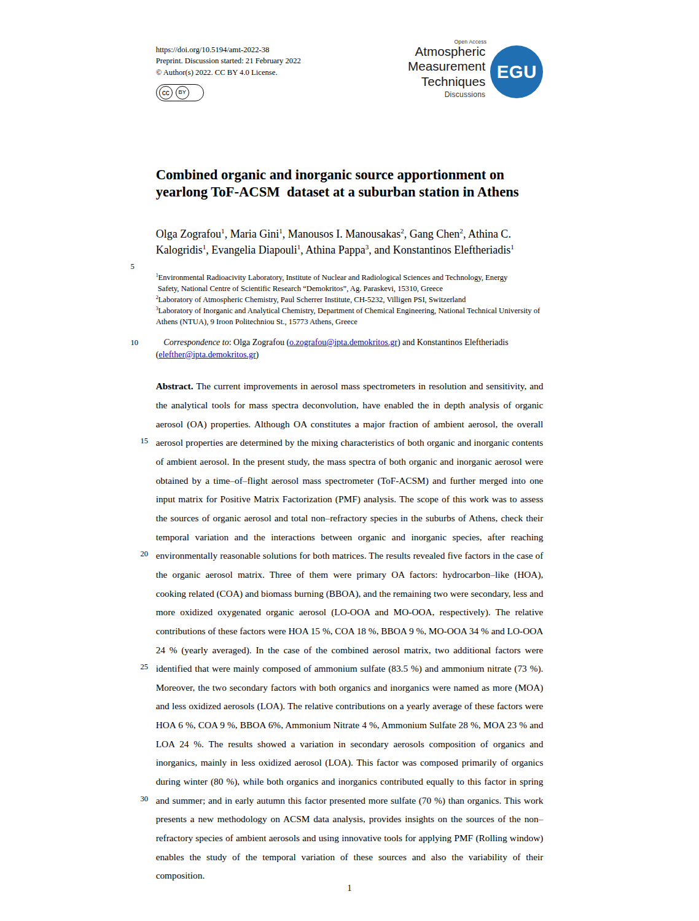https://doi.org/10.5194/amt-2022-38
Preprint. Discussion started: 21 February 2022
© Author(s) 2022. CC BY 4.0 License.
cc
BY
Open Access Atmospheric
Measurement
Techniques
Discussions
EGU
Combined organic and inorganic source apportionment on yearlong ToF-ACSM dataset at a suburban station in Athens
Olga Zografou1, Maria Gini1, Manousos I. Manousakas2, Gang Chen2, Athina C. Kalogridis1, Evangelia Diapouli1, Athina Pappa3, and Konstantinos Eleftheriadis1
5
1Environmental Radioacivity Laboratory, Institute of Nuclear and Radiological Sciences and Technology, Energy
Safety, National Centre of Scientific Research “Demokritos”, Ag. Paraskevi, 15310, Greece
2Laboratory of Atmospheric Chemistry, Paul Scherrer Institute, CH-5232, Villigen PSI, Switzerland
3Laboratory of Inorganic and Analytical Chemistry, Department of Chemical Engineering, National Technical University of Athens (NTUA), 9 Iroon Politechniou St., 15773 Athens, Greece
10 Correspondence to: Olga Zografou (o.zografou@ipta.demokritos.gr) and Konstantinos Eleftheriadis (elefther@ipta.demokritos.gr)
Abstract. The current improvements in aerosol mass spectrometers in resolution and sensitivity, and the analytical tools for mass spectra deconvolution, have enabled the in depth analysis of organic aerosol (OA) properties. Although OA constitutes a major fraction of ambient aerosol, the overall aerosol properties are determined by the mixing characteristics of both 15organic and inorganic contents of ambient aerosol. In the present study, the mass spectra of both organic and inorganic aerosol were obtained by a time–of–flight aerosol mass spectrometer (ToF-ACSM) and further merged into one input matrix for Positive Matrix Factorization (PMF) analysis. The scope of this work was to assess the sources of organic aerosol and total non–refractory species in the suburbs of Athens, check their temporal variation and the interactions between organic and inorganic species, after reaching environmentally reasonable solutions for both matrices. The results revealed five 20factors in the case of the organic aerosol matrix. Three of them were primary OA factors: hydrocarbon–like (HOA), cooking related (COA) and biomass burning (BBOA), and the remaining two were secondary, less and more oxidized oxygenated organic aerosol (LO-OOA and MO-OOA, respectively). The relative contributions of these factors were HOA 15 %, COA 18 %, BBOA 9 %, MO-OOA 34 % and LO-OOA 24 % (yearly averaged). In the case of the combined aerosol matrix, two additional factors were identified that were mainly composed of ammonium sulfate (83.5 %) and ammonium nitrate (73 %). 25 Moreover, the two secondary factors with both organics and inorganics were named as more (MOA) and less oxidized aerosols (LOA). The relative contributions on a yearly average of these factors were HOA 6 %, COA 9 %, BBOA 6%, Ammonium Nitrate 4 %, Ammonium Sulfate 28 %, MOA 23 % and LOA 24 %. The results showed a variation in secondary aerosols composition of organics and inorganics, mainly in less oxidized aerosol (LOA). This factor was composed primarily of organics during winter (80 %), while both organics and inorganics contributed equally to this factor in spring and summer; 30and in early autumn this factor presented more sulfate (70 %) than organics. This work presents a new methodology on ACSM data analysis, provides insights on the sources of the non–refractory species of ambient aerosols and using innovative tools for applying PMF (Rolling window) enables the study of the temporal variation of these sources and also the variability of their composition.
1